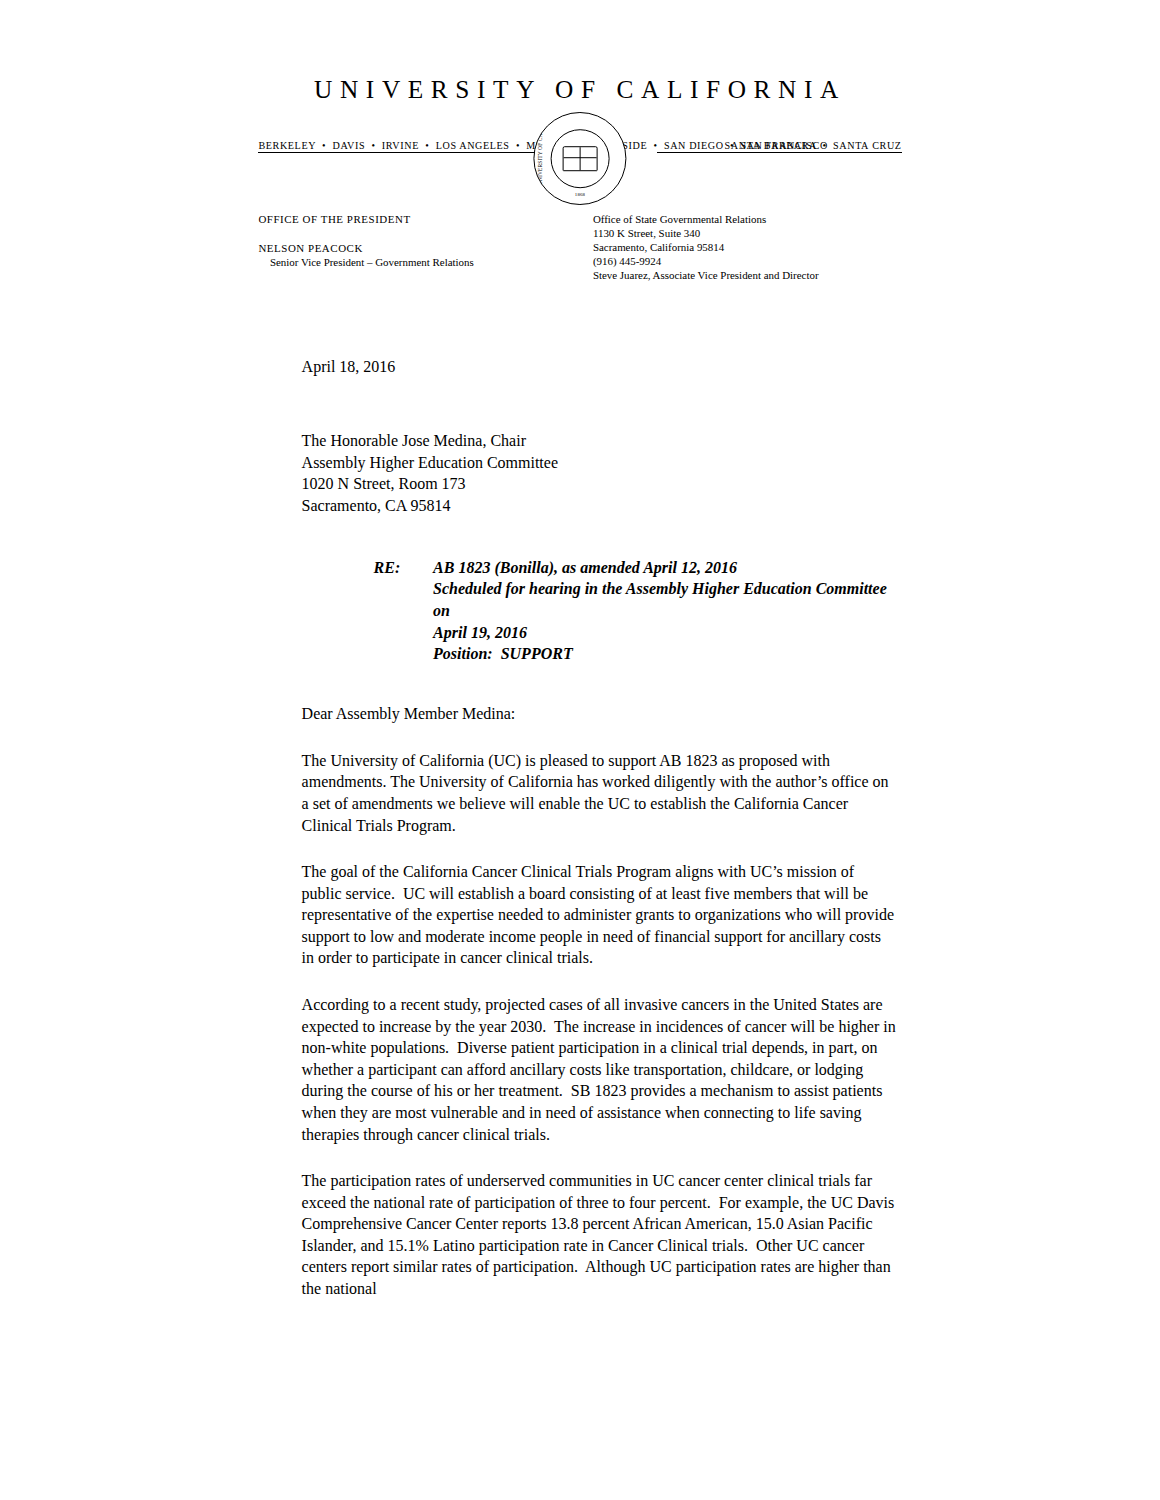UNIVERSITY OF CALIFORNIA
BERKELEY • DAVIS • IRVINE • LOS ANGELES • MERCED • RIVERSIDE • SAN DIEGO • SAN FRANCISCO SANTA BARBARA • SANTA CRUZ
THE UNIVERSITY OF CALIFORNIA
1868
OFFICE OF THE PRESIDENT
NELSON PEACOCK
Senior Vice President – Government Relations
Office of State Governmental Relations
1130 K Street, Suite 340
Sacramento, California 95814
(916) 445-9924
Steve Juarez, Associate Vice President and Director
April 18, 2016
The Honorable Jose Medina, Chair
Assembly Higher Education Committee
1020 N Street, Room 173
Sacramento, CA 95814
| RE: | AB 1823 (Bonilla), as amended April 12, 2016 Scheduled for hearing in the Assembly Higher Education Committee on April 19, 2016 Position: SUPPORT |
Dear Assembly Member Medina:
The University of California (UC) is pleased to support AB 1823 as proposed with amendments. The University of California has worked diligently with the author’s office on a set of amendments we believe will enable the UC to establish the California Cancer Clinical Trials Program.
The goal of the California Cancer Clinical Trials Program aligns with UC’s mission of public service. UC will establish a board consisting of at least five members that will be representative of the expertise needed to administer grants to organizations who will provide support to low and moderate income people in need of financial support for ancillary costs in order to participate in cancer clinical trials.
According to a recent study, projected cases of all invasive cancers in the United States are expected to increase by the year 2030. The increase in incidences of cancer will be higher in non-white populations. Diverse patient participation in a clinical trial depends, in part, on whether a participant can afford ancillary costs like transportation, childcare, or lodging during the course of his or her treatment. SB 1823 provides a mechanism to assist patients when they are most vulnerable and in need of assistance when connecting to life saving therapies through cancer clinical trials.
The participation rates of underserved communities in UC cancer center clinical trials far exceed the national rate of participation of three to four percent. For example, the UC Davis Comprehensive Cancer Center reports 13.8 percent African American, 15.0 Asian Pacific Islander, and 15.1% Latino participation rate in Cancer Clinical trials. Other UC cancer centers report similar rates of participation. Although UC participation rates are higher than the national